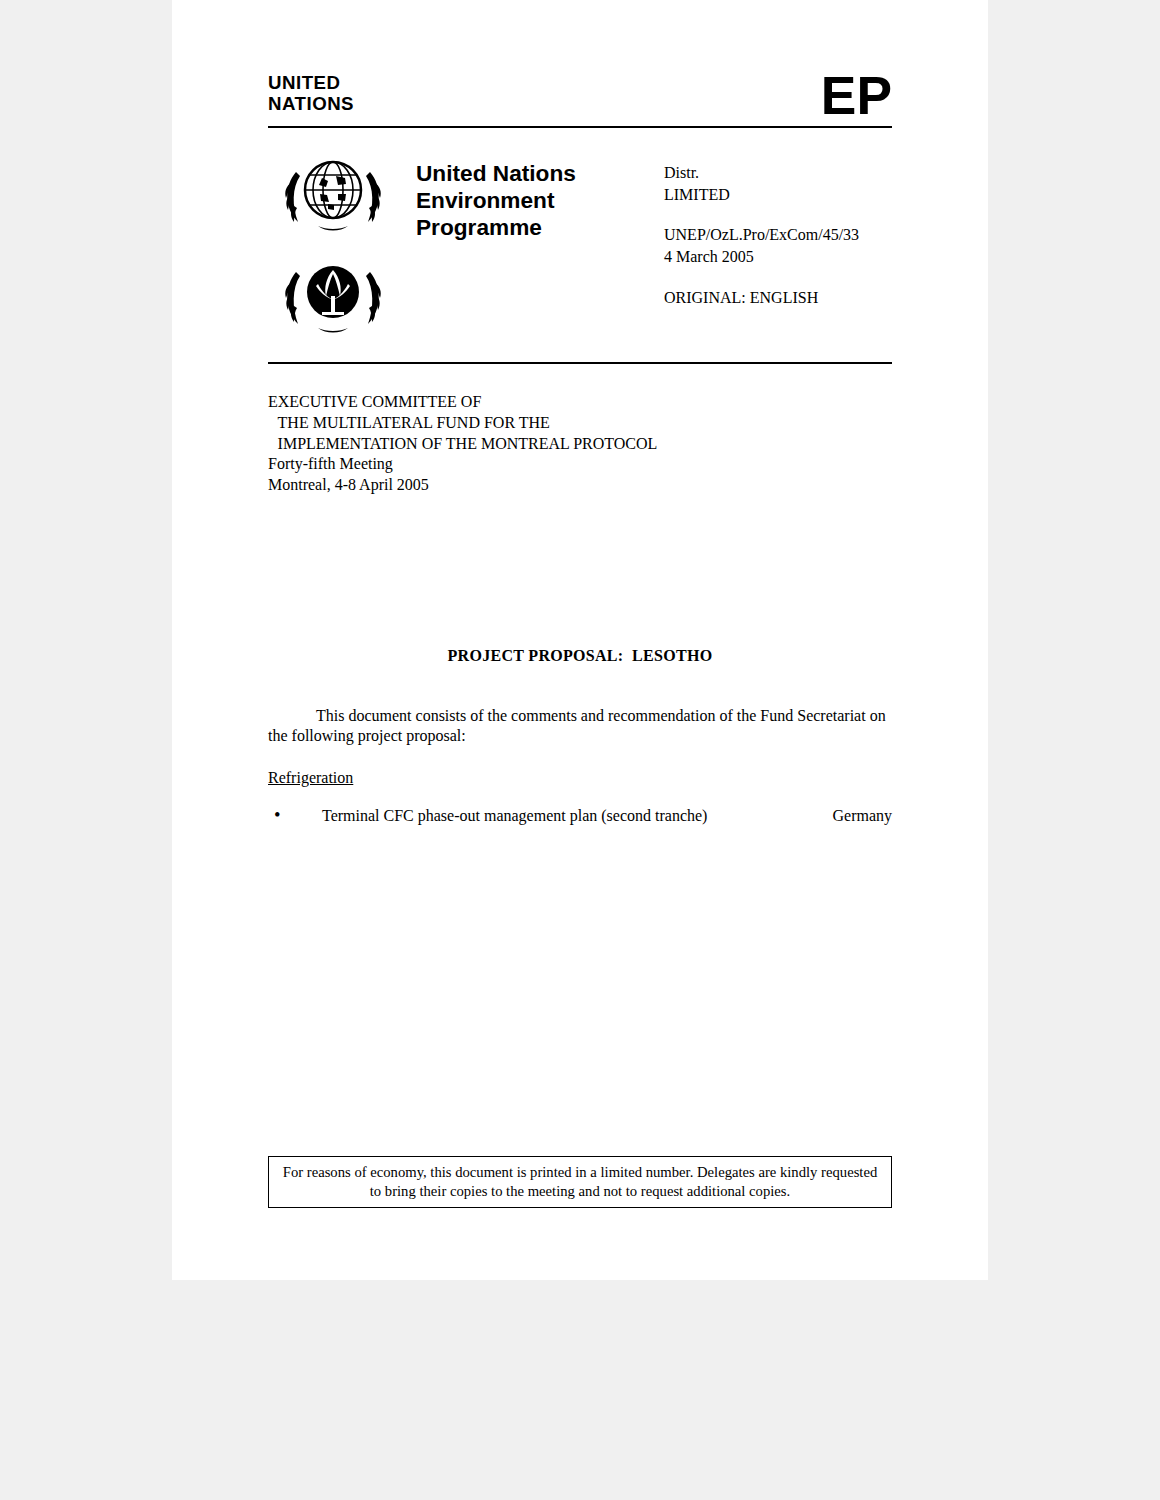UNITED
NATIONS
EP
United Nations
Environment
Programme
Distr.
LIMITED
UNEP/OzL.Pro/ExCom/45/33
4 March 2005
ORIGINAL: ENGLISH
EXECUTIVE COMMITTEE OF
THE MULTILATERAL FUND FOR THE
IMPLEMENTATION OF THE MONTREAL PROTOCOL
Forty-fifth Meeting
Montreal, 4-8 April 2005
PROJECT PROPOSAL: LESOTHO
This document consists of the comments and recommendation of the Fund Secretariat on the following project proposal:
Refrigeration
•
Terminal CFC phase-out management plan (second tranche)
Germany
For reasons of economy, this document is printed in a limited number. Delegates are kindly requested to bring their copies to the meeting and not to request additional copies.